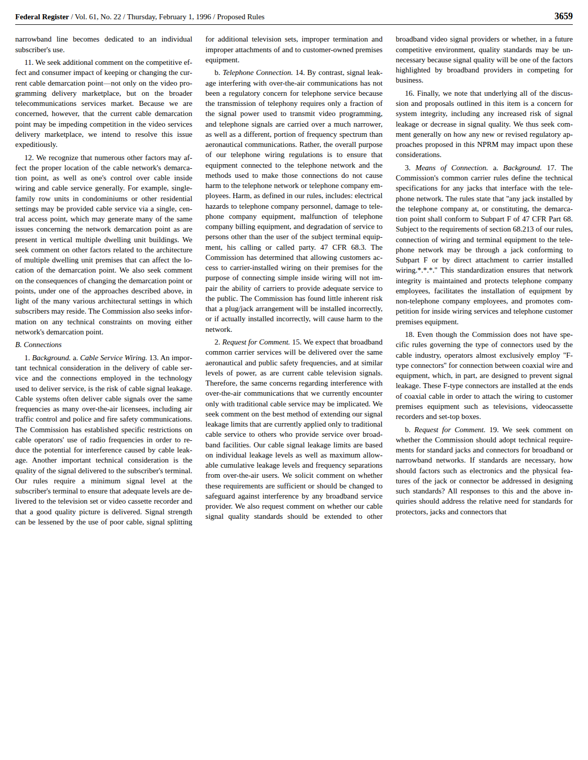Federal Register / Vol. 61, No. 22 / Thursday, February 1, 1996 / Proposed Rules
3659
narrowband line becomes dedicated to an individual subscriber's use.
11. We seek additional comment on the competitive effect and consumer impact of keeping or changing the current cable demarcation point—not only on the video programming delivery marketplace, but on the broader telecommunications services market. Because we are concerned, however, that the current cable demarcation point may be impeding competition in the video services delivery marketplace, we intend to resolve this issue expeditiously.
12. We recognize that numerous other factors may affect the proper location of the cable network's demarcation point, as well as one's control over cable inside wiring and cable service generally. For example, single-family row units in condominiums or other residential settings may be provided cable service via a single, central access point, which may generate many of the same issues concerning the network demarcation point as are present in vertical multiple dwelling unit buildings. We seek comment on other factors related to the architecture of multiple dwelling unit premises that can affect the location of the demarcation point. We also seek comment on the consequences of changing the demarcation point or points, under one of the approaches described above, in light of the many various architectural settings in which subscribers may reside. The Commission also seeks information on any technical constraints on moving either network's demarcation point.
B. Connections
1. Background. a. Cable Service Wiring. 13. An important technical consideration in the delivery of cable service and the connections employed in the technology used to deliver service, is the risk of cable signal leakage. Cable systems often deliver cable signals over the same frequencies as many over-the-air licensees, including air traffic control and police and fire safety communications. The Commission has established specific restrictions on cable operators' use of radio frequencies in order to reduce the potential for interference caused by cable leakage. Another important technical consideration is the quality of the signal delivered to the subscriber's terminal. Our rules require a minimum signal level at the subscriber's terminal to ensure that adequate levels are delivered to the television set or video cassette recorder and that a good quality picture is delivered. Signal strength can be lessened by the use of poor cable, signal splitting for additional television sets, improper termination and improper attachments of and to customer-owned premises equipment.
b. Telephone Connection. 14. By contrast, signal leakage interfering with over-the-air communications has not been a regulatory concern for telephone service because the transmission of telephony requires only a fraction of the signal power used to transmit video programming, and telephone signals are carried over a much narrower, as well as a different, portion of frequency spectrum than aeronautical communications. Rather, the overall purpose of our telephone wiring regulations is to ensure that equipment connected to the telephone network and the methods used to make those connections do not cause harm to the telephone network or telephone company employees. Harm, as defined in our rules, includes: electrical hazards to telephone company personnel, damage to telephone company equipment, malfunction of telephone company billing equipment, and degradation of service to persons other than the user of the subject terminal equipment, his calling or called party. 47 CFR 68.3. The Commission has determined that allowing customers access to carrier-installed wiring on their premises for the purpose of connecting simple inside wiring will not impair the ability of carriers to provide adequate service to the public. The Commission has found little inherent risk that a plug/jack arrangement will be installed incorrectly, or if actually installed incorrectly, will cause harm to the network.
2. Request for Comment. 15. We expect that broadband common carrier services will be delivered over the same aeronautical and public safety frequencies, and at similar levels of power, as are current cable television signals. Therefore, the same concerns regarding interference with over-the-air communications that we currently encounter only with traditional cable service may be implicated. We seek comment on the best method of extending our signal leakage limits that are currently applied only to traditional cable service to others who provide service over broadband facilities. Our cable signal leakage limits are based on individual leakage levels as well as maximum allowable cumulative leakage levels and frequency separations from over-the-air users. We solicit comment on whether these requirements are sufficient or should be changed to safeguard against interference by any broadband service provider. We also request comment on whether our cable signal quality standards should be extended to other broadband video signal providers or whether, in a future competitive environment, quality standards may be unnecessary because signal quality will be one of the factors highlighted by broadband providers in competing for business.
16. Finally, we note that underlying all of the discussion and proposals outlined in this item is a concern for system integrity, including any increased risk of signal leakage or decrease in signal quality. We thus seek comment generally on how any new or revised regulatory approaches proposed in this NPRM may impact upon these considerations.
3. Means of Connection. a. Background. 17. The Commission's common carrier rules define the technical specifications for any jacks that interface with the telephone network. The rules state that ''any jack installed by the telephone company at, or constituting, the demarcation point shall conform to Subpart F of 47 CFR Part 68. Subject to the requirements of section 68.213 of our rules, connection of wiring and terminal equipment to the telephone network may be through a jack conforming to Subpart F or by direct attachment to carrier installed wiring.*.*.*.'' This standardization ensures that network integrity is maintained and protects telephone company employees, facilitates the installation of equipment by non-telephone company employees, and promotes competition for inside wiring services and telephone customer premises equipment.
18. Even though the Commission does not have specific rules governing the type of connectors used by the cable industry, operators almost exclusively employ ''F-type connectors'' for connection between coaxial wire and equipment, which, in part, are designed to prevent signal leakage. These F-type connectors are installed at the ends of coaxial cable in order to attach the wiring to customer premises equipment such as televisions, videocassette recorders and set-top boxes.
b. Request for Comment. 19. We seek comment on whether the Commission should adopt technical requirements for standard jacks and connectors for broadband or narrowband networks. If standards are necessary, how should factors such as electronics and the physical features of the jack or connector be addressed in designing such standards? All responses to this and the above inquiries should address the relative need for standards for protectors, jacks and connectors that